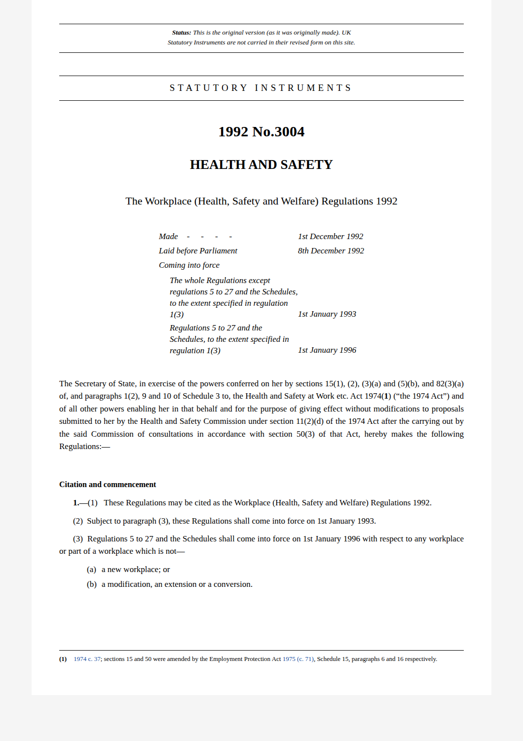Status: This is the original version (as it was originally made). UK
Statutory Instruments are not carried in their revised form on this site.
STATUTORY INSTRUMENTS
1992 No.3004
HEALTH AND SAFETY
The Workplace (Health, Safety and Welfare) Regulations 1992
| Made - - - - | 1st December 1992 |
| Laid before Parliament | 8th December 1992 |
| Coming into force | |
| The whole Regulations except regulations 5 to 27 and the Schedules, to the extent specified in regulation 1(3) | 1st January 1993 |
| Regulations 5 to 27 and the Schedules, to the extent specified in regulation 1(3) | 1st January 1996 |
The Secretary of State, in exercise of the powers conferred on her by sections 15(1), (2), (3)(a) and (5)(b), and 82(3)(a) of, and paragraphs 1(2), 9 and 10 of Schedule 3 to, the Health and Safety at Work etc. Act 1974(1) (“the 1974 Act”) and of all other powers enabling her in that behalf and for the purpose of giving effect without modifications to proposals submitted to her by the Health and Safety Commission under section 11(2)(d) of the 1974 Act after the carrying out by the said Commission of consultations in accordance with section 50(3) of that Act, hereby makes the following Regulations:—
Citation and commencement
1.—(1) These Regulations may be cited as the Workplace (Health, Safety and Welfare) Regulations 1992.
(2) Subject to paragraph (3), these Regulations shall come into force on 1st January 1993.
(3) Regulations 5 to 27 and the Schedules shall come into force on 1st January 1996 with respect to any workplace or part of a workplace which is not—
(a) a new workplace; or
(b) a modification, an extension or a conversion.
(1)
1974 c. 37; sections 15 and 50 were amended by the Employment Protection Act 1975 (c. 71), Schedule 15, paragraphs 6 and 16 respectively.